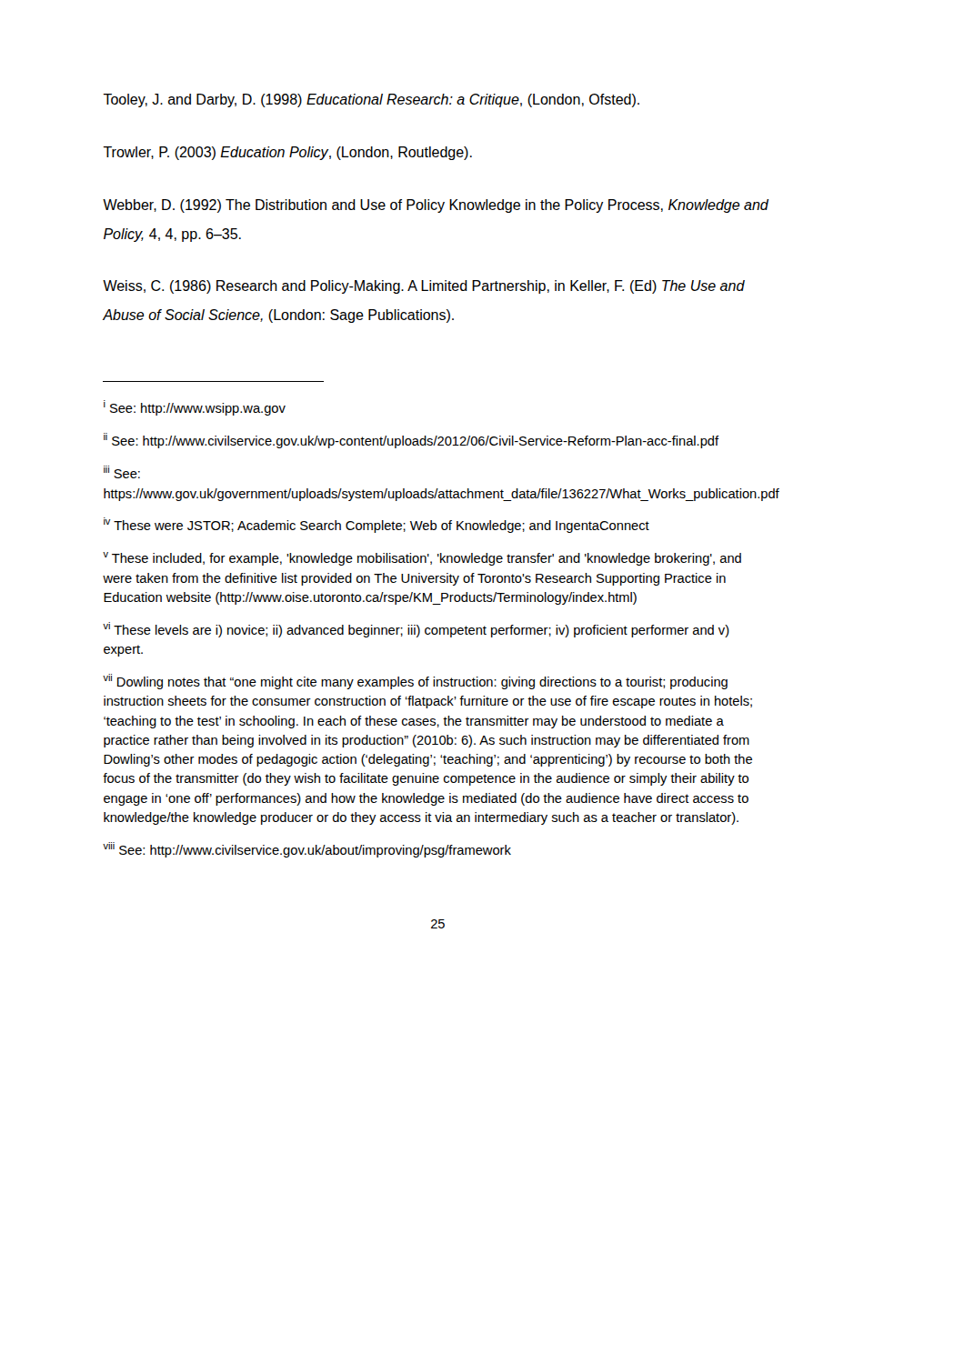Tooley, J. and Darby, D. (1998) Educational Research: a Critique, (London, Ofsted).
Trowler, P. (2003) Education Policy, (London, Routledge).
Webber, D. (1992) The Distribution and Use of Policy Knowledge in the Policy Process, Knowledge and Policy, 4, 4, pp. 6–35.
Weiss, C. (1986) Research and Policy-Making. A Limited Partnership, in Keller, F. (Ed) The Use and Abuse of Social Science, (London: Sage Publications).
i See: http://www.wsipp.wa.gov
ii See: http://www.civilservice.gov.uk/wp-content/uploads/2012/06/Civil-Service-Reform-Plan-acc-final.pdf
iii See:
https://www.gov.uk/government/uploads/system/uploads/attachment_data/file/136227/What_Works_publication.pdf
iv These were JSTOR; Academic Search Complete; Web of Knowledge; and IngentaConnect
v These included, for example, 'knowledge mobilisation', 'knowledge transfer' and 'knowledge brokering', and were taken from the definitive list provided on The University of Toronto's Research Supporting Practice in Education website (http://www.oise.utoronto.ca/rspe/KM_Products/Terminology/index.html)
vi These levels are i) novice; ii) advanced beginner; iii) competent performer; iv) proficient performer and v) expert.
vii Dowling notes that “one might cite many examples of instruction: giving directions to a tourist; producing instruction sheets for the consumer construction of ‘flatpack’ furniture or the use of fire escape routes in hotels; ‘teaching to the test’ in schooling. In each of these cases, the transmitter may be understood to mediate a practice rather than being involved in its production” (2010b: 6). As such instruction may be differentiated from Dowling’s other modes of pedagogic action (‘delegating’; ‘teaching’; and ‘apprenticing’) by recourse to both the focus of the transmitter (do they wish to facilitate genuine competence in the audience or simply their ability to engage in ‘one off’ performances) and how the knowledge is mediated (do the audience have direct access to knowledge/the knowledge producer or do they access it via an intermediary such as a teacher or translator).
viii See: http://www.civilservice.gov.uk/about/improving/psg/framework
25